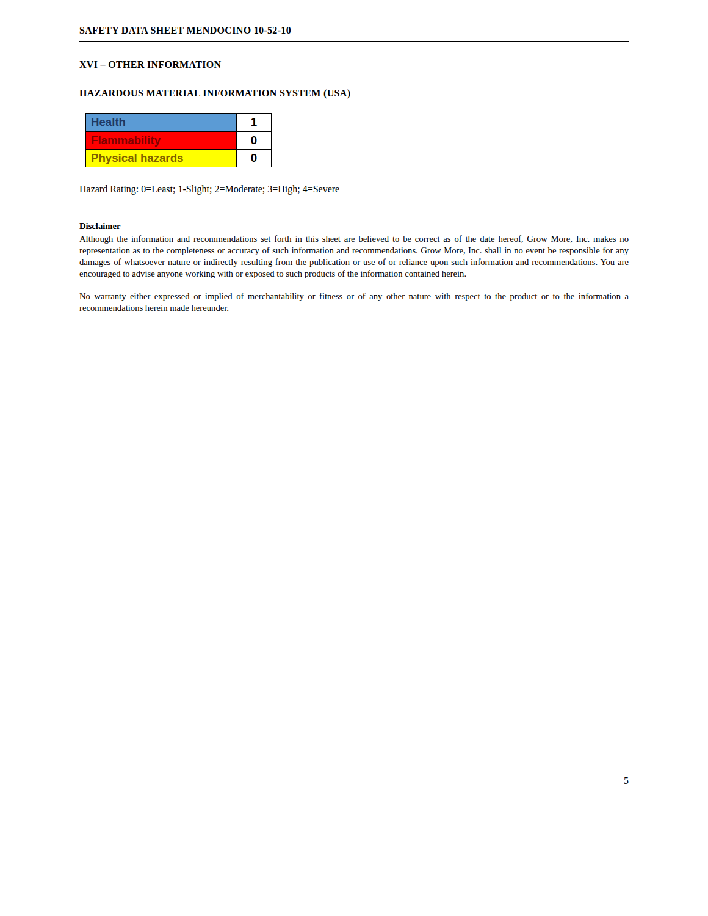SAFETY DATA SHEET MENDOCINO 10-52-10
XVI – OTHER INFORMATION
HAZARDOUS MATERIAL INFORMATION SYSTEM (USA)
| Health | 1 |
| Flammability | 0 |
| Physical hazards | 0 |
Hazard Rating: 0=Least; 1-Slight; 2=Moderate; 3=High; 4=Severe
Disclaimer
Although the information and recommendations set forth in this sheet are believed to be correct as of the date hereof, Grow More, Inc. makes no representation as to the completeness or accuracy of such information and recommendations. Grow More, Inc. shall in no event be responsible for any damages of whatsoever nature or indirectly resulting from the publication or use of or reliance upon such information and recommendations. You are encouraged to advise anyone working with or exposed to such products of the information contained herein.
No warranty either expressed or implied of merchantability or fitness or of any other nature with respect to the product or to the information a recommendations herein made hereunder.
5